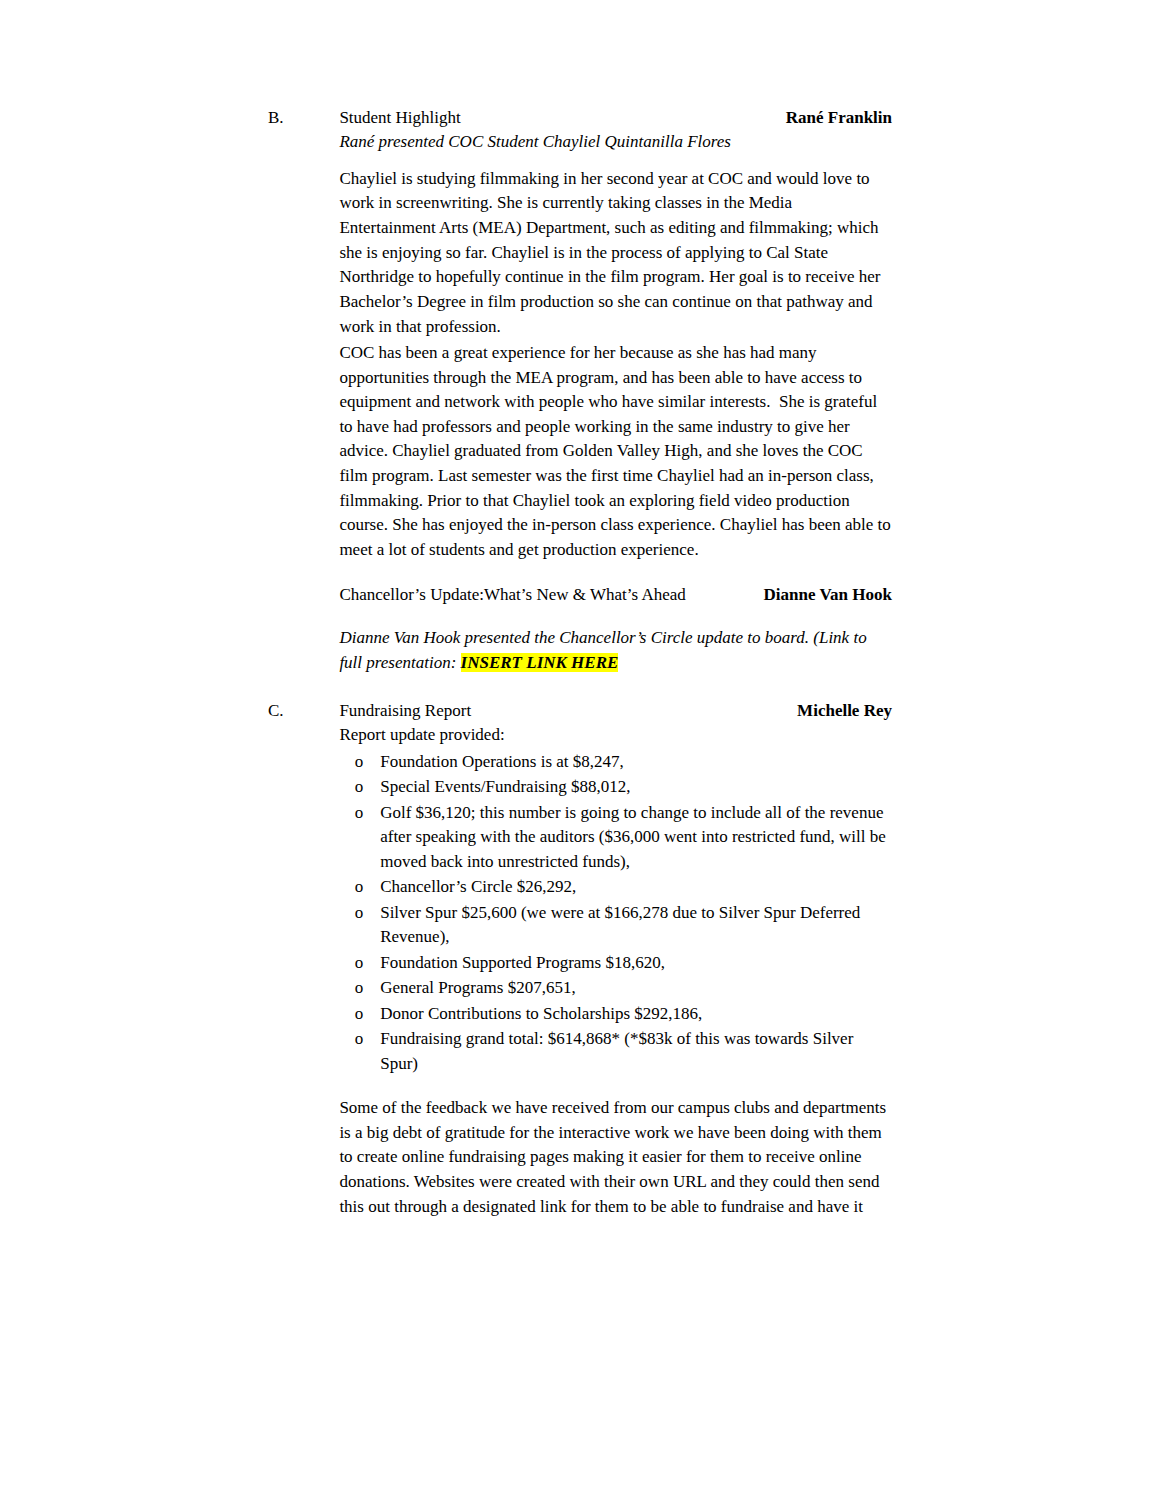B.
Student Highlight Rané Franklin
Rané presented COC Student Chayliel Quintanilla Flores
Chayliel is studying filmmaking in her second year at COC and would love to work in screenwriting. She is currently taking classes in the Media Entertainment Arts (MEA) Department, such as editing and filmmaking; which she is enjoying so far. Chayliel is in the process of applying to Cal State Northridge to hopefully continue in the film program. Her goal is to receive her Bachelor’s Degree in film production so she can continue on that pathway and work in that profession.
COC has been a great experience for her because as she has had many opportunities through the MEA program, and has been able to have access to equipment and network with people who have similar interests. She is grateful to have had professors and people working in the same industry to give her advice. Chayliel graduated from Golden Valley High, and she loves the COC film program. Last semester was the first time Chayliel had an in-person class, filmmaking. Prior to that Chayliel took an exploring field video production course. She has enjoyed the in-person class experience. Chayliel has been able to meet a lot of students and get production experience.
Chancellor’s Update:What’s New & What’s Ahead Dianne Van Hook
Dianne Van Hook presented the Chancellor’s Circle update to board. (Link to full presentation: INSERT LINK HERE
C.
Fundraising Report Michelle Rey
Report update provided:
Foundation Operations is at $8,247,
Special Events/Fundraising $88,012,
Golf $36,120; this number is going to change to include all of the revenue after speaking with the auditors ($36,000 went into restricted fund, will be moved back into unrestricted funds),
Chancellor’s Circle $26,292,
Silver Spur $25,600 (we were at $166,278 due to Silver Spur Deferred Revenue),
Foundation Supported Programs $18,620,
General Programs $207,651,
Donor Contributions to Scholarships $292,186,
Fundraising grand total: $614,868* (*$83k of this was towards Silver Spur)
Some of the feedback we have received from our campus clubs and departments is a big debt of gratitude for the interactive work we have been doing with them to create online fundraising pages making it easier for them to receive online donations. Websites were created with their own URL and they could then send this out through a designated link for them to be able to fundraise and have it